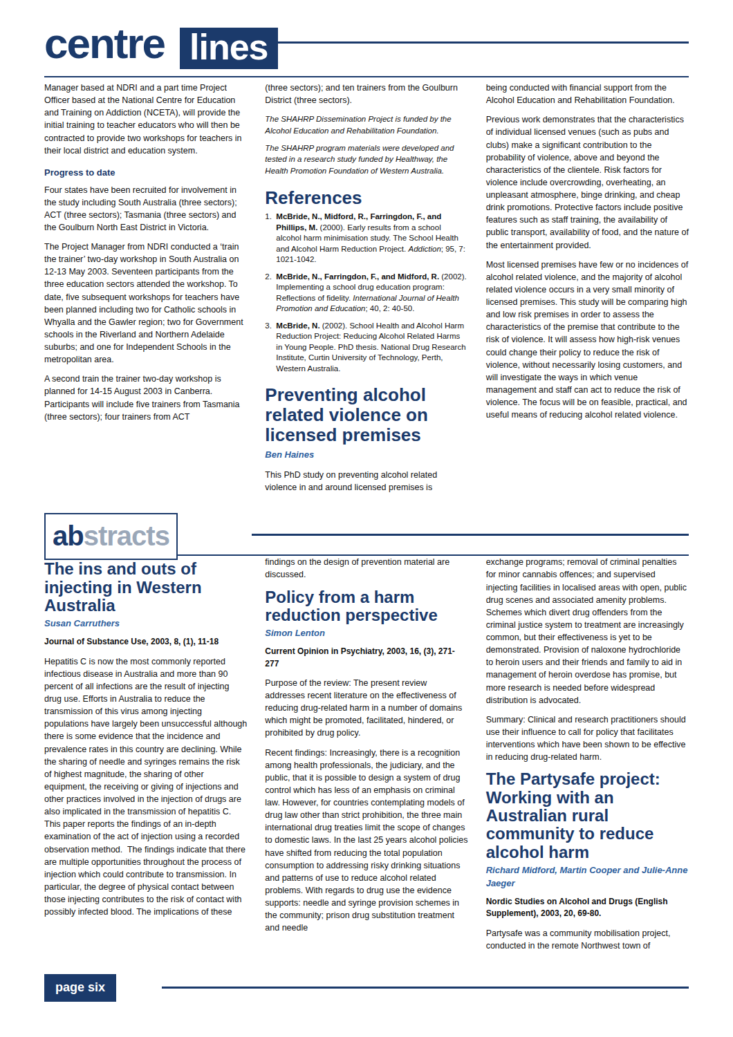centre
lines
Manager based at NDRI and a part time Project Officer based at the National Centre for Education and Training on Addiction (NCETA), will provide the initial training to teacher educators who will then be contracted to provide two workshops for teachers in their local district and education system.
Progress to date
Four states have been recruited for involvement in the study including South Australia (three sectors); ACT (three sectors); Tasmania (three sectors) and the Goulburn North East District in Victoria.
The Project Manager from NDRI conducted a ‘train the trainer’ two-day workshop in South Australia on 12-13 May 2003. Seventeen participants from the three education sectors attended the workshop. To date, five subsequent workshops for teachers have been planned including two for Catholic schools in Whyalla and the Gawler region; two for Government schools in the Riverland and Northern Adelaide suburbs; and one for Independent Schools in the metropolitan area.
A second train the trainer two-day workshop is planned for 14-15 August 2003 in Canberra. Participants will include five trainers from Tasmania (three sectors); four trainers from ACT
(three sectors); and ten trainers from the Goulburn District (three sectors).
The SHAHRP Dissemination Project is funded by the Alcohol Education and Rehabilitation Foundation.
The SHAHRP program materials were developed and tested in a research study funded by Healthway, the Health Promotion Foundation of Western Australia.
References
McBride, N., Midford, R., Farringdon, F., and Phillips, M. (2000). Early results from a school alcohol harm minimisation study. The School Health and Alcohol Harm Reduction Project. Addiction; 95, 7: 1021-1042.
McBride, N., Farringdon, F., and Midford, R. (2002). Implementing a school drug education program: Reflections of fidelity. International Journal of Health Promotion and Education; 40, 2: 40-50.
McBride, N. (2002). School Health and Alcohol Harm Reduction Project: Reducing Alcohol Related Harms in Young People. PhD thesis. National Drug Research Institute, Curtin University of Technology, Perth, Western Australia.
Preventing alcohol related violence on licensed premises
Ben Haines
This PhD study on preventing alcohol related violence in and around licensed premises is
being conducted with financial support from the Alcohol Education and Rehabilitation Foundation.
Previous work demonstrates that the characteristics of individual licensed venues (such as pubs and clubs) make a significant contribution to the probability of violence, above and beyond the characteristics of the clientele. Risk factors for violence include overcrowding, overheating, an unpleasant atmosphere, binge drinking, and cheap drink promotions. Protective factors include positive features such as staff training, the availability of public transport, availability of food, and the nature of the entertainment provided.
Most licensed premises have few or no incidences of alcohol related violence, and the majority of alcohol related violence occurs in a very small minority of licensed premises. This study will be comparing high and low risk premises in order to assess the characteristics of the premise that contribute to the risk of violence. It will assess how high-risk venues could change their policy to reduce the risk of violence, without necessarily losing customers, and will investigate the ways in which venue management and staff can act to reduce the risk of violence. The focus will be on feasible, practical, and useful means of reducing alcohol related violence.
ab stracts
The ins and outs of injecting in Western Australia
Susan Carruthers
Journal of Substance Use, 2003, 8, (1), 11-18
Hepatitis C is now the most commonly reported infectious disease in Australia and more than 90 percent of all infections are the result of injecting drug use. Efforts in Australia to reduce the transmission of this virus among injecting populations have largely been unsuccessful although there is some evidence that the incidence and prevalence rates in this country are declining. While the sharing of needle and syringes remains the risk of highest magnitude, the sharing of other equipment, the receiving or giving of injections and other practices involved in the injection of drugs are also implicated in the transmission of hepatitis C. This paper reports the findings of an in-depth examination of the act of injection using a recorded observation method. The findings indicate that there are multiple opportunities throughout the process of injection which could contribute to transmission. In particular, the degree of physical contact between those injecting contributes to the risk of contact with possibly infected blood. The implications of these
findings on the design of prevention material are discussed.
Policy from a harm reduction perspective
Simon Lenton
Current Opinion in Psychiatry, 2003, 16, (3), 271-277
Purpose of the review: The present review addresses recent literature on the effectiveness of reducing drug-related harm in a number of domains which might be promoted, facilitated, hindered, or prohibited by drug policy.
Recent findings: Increasingly, there is a recognition among health professionals, the judiciary, and the public, that it is possible to design a system of drug control which has less of an emphasis on criminal law. However, for countries contemplating models of drug law other than strict prohibition, the three main international drug treaties limit the scope of changes to domestic laws. In the last 25 years alcohol policies have shifted from reducing the total population consumption to addressing risky drinking situations and patterns of use to reduce alcohol related problems. With regards to drug use the evidence supports: needle and syringe provision schemes in the community; prison drug substitution treatment and needle
exchange programs; removal of criminal penalties for minor cannabis offences; and supervised injecting facilities in localised areas with open, public drug scenes and associated amenity problems. Schemes which divert drug offenders from the criminal justice system to treatment are increasingly common, but their effectiveness is yet to be demonstrated. Provision of naloxone hydrochloride to heroin users and their friends and family to aid in management of heroin overdose has promise, but more research is needed before widespread distribution is advocated.
Summary: Clinical and research practitioners should use their influence to call for policy that facilitates interventions which have been shown to be effective in reducing drug-related harm.
The Partysafe project: Working with an Australian rural community to reduce alcohol harm
Richard Midford, Martin Cooper and Julie-Anne Jaeger
Nordic Studies on Alcohol and Drugs (English Supplement), 2003, 20, 69-80.
Partysafe was a community mobilisation project, conducted in the remote Northwest town of
page six